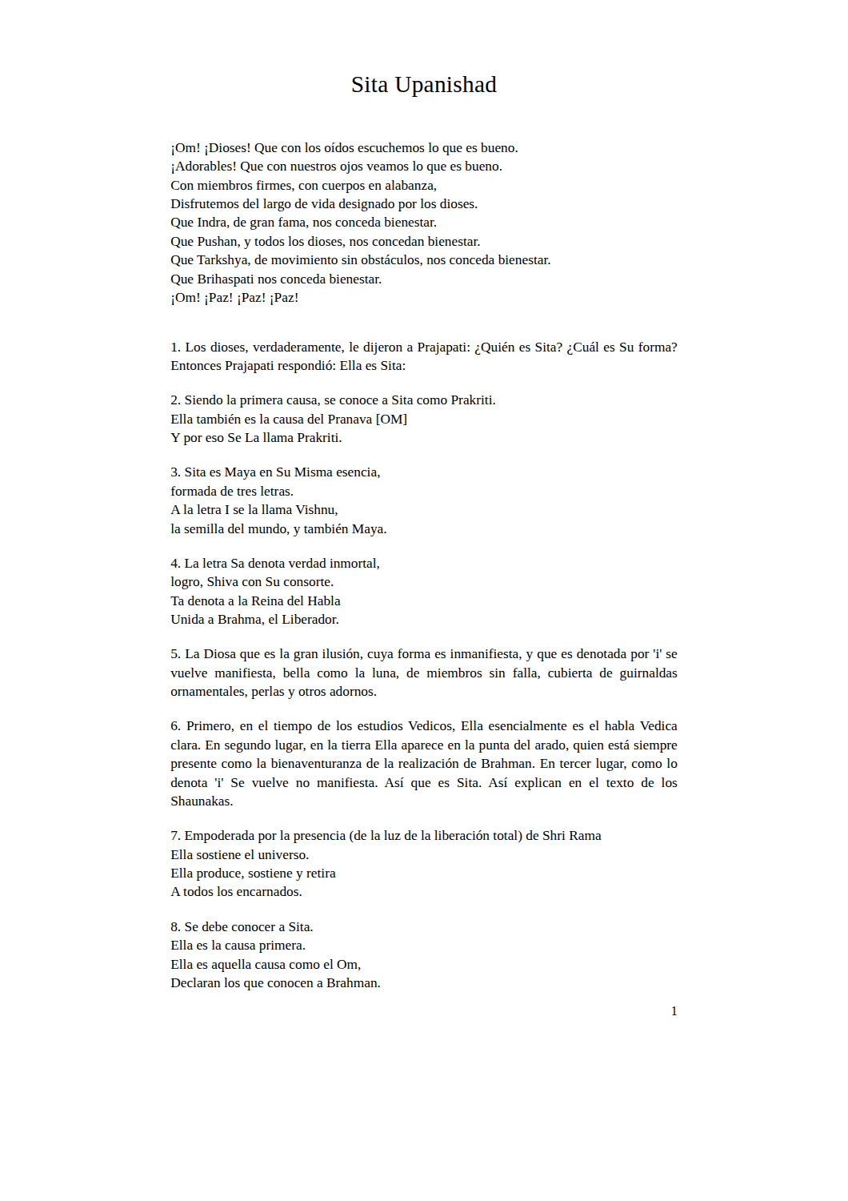Sita Upanishad
¡Om! ¡Dioses! Que con los oídos escuchemos lo que es bueno.
¡Adorables! Que con nuestros ojos veamos lo que es bueno.
Con miembros firmes, con cuerpos en alabanza,
Disfrutemos del largo de vida designado por los dioses.
Que Indra, de gran fama, nos conceda bienestar.
Que Pushan, y todos los dioses, nos concedan bienestar.
Que Tarkshya, de movimiento sin obstáculos, nos conceda bienestar.
Que Brihaspati nos conceda bienestar.
¡Om! ¡Paz! ¡Paz! ¡Paz!
1. Los dioses, verdaderamente, le dijeron a Prajapati: ¿Quién es Sita? ¿Cuál es Su forma? Entonces Prajapati respondió: Ella es Sita:
2. Siendo la primera causa, se conoce a Sita como Prakriti.
Ella también es la causa del Pranava [OM]
Y por eso Se La llama Prakriti.
3. Sita es Maya en Su Misma esencia,
formada de tres letras.
A la letra I se la llama Vishnu,
la semilla del mundo, y también Maya.
4. La letra Sa denota verdad inmortal,
logro, Shiva con Su consorte.
Ta denota a la Reina del Habla
Unida a Brahma, el Liberador.
5. La Diosa que es la gran ilusión, cuya forma es inmanifiesta, y que es denotada por 'i' se vuelve manifiesta, bella como la luna, de miembros sin falla, cubierta de guirnaldas ornamentales, perlas y otros adornos.
6. Primero, en el tiempo de los estudios Vedicos, Ella esencialmente es el habla Vedica clara. En segundo lugar, en la tierra Ella aparece en la punta del arado, quien está siempre presente como la bienaventuranza de la realización de Brahman. En tercer lugar, como lo denota 'i' Se vuelve no manifiesta. Así que es Sita. Así explican en el texto de los Shaunakas.
7. Empoderada por la presencia (de la luz de la liberación total) de Shri Rama
Ella sostiene el universo.
Ella produce, sostiene y retira
A todos los encarnados.
8. Se debe conocer a Sita.
Ella es la causa primera.
Ella es aquella causa como el Om,
Declaran los que conocen a Brahman.
1